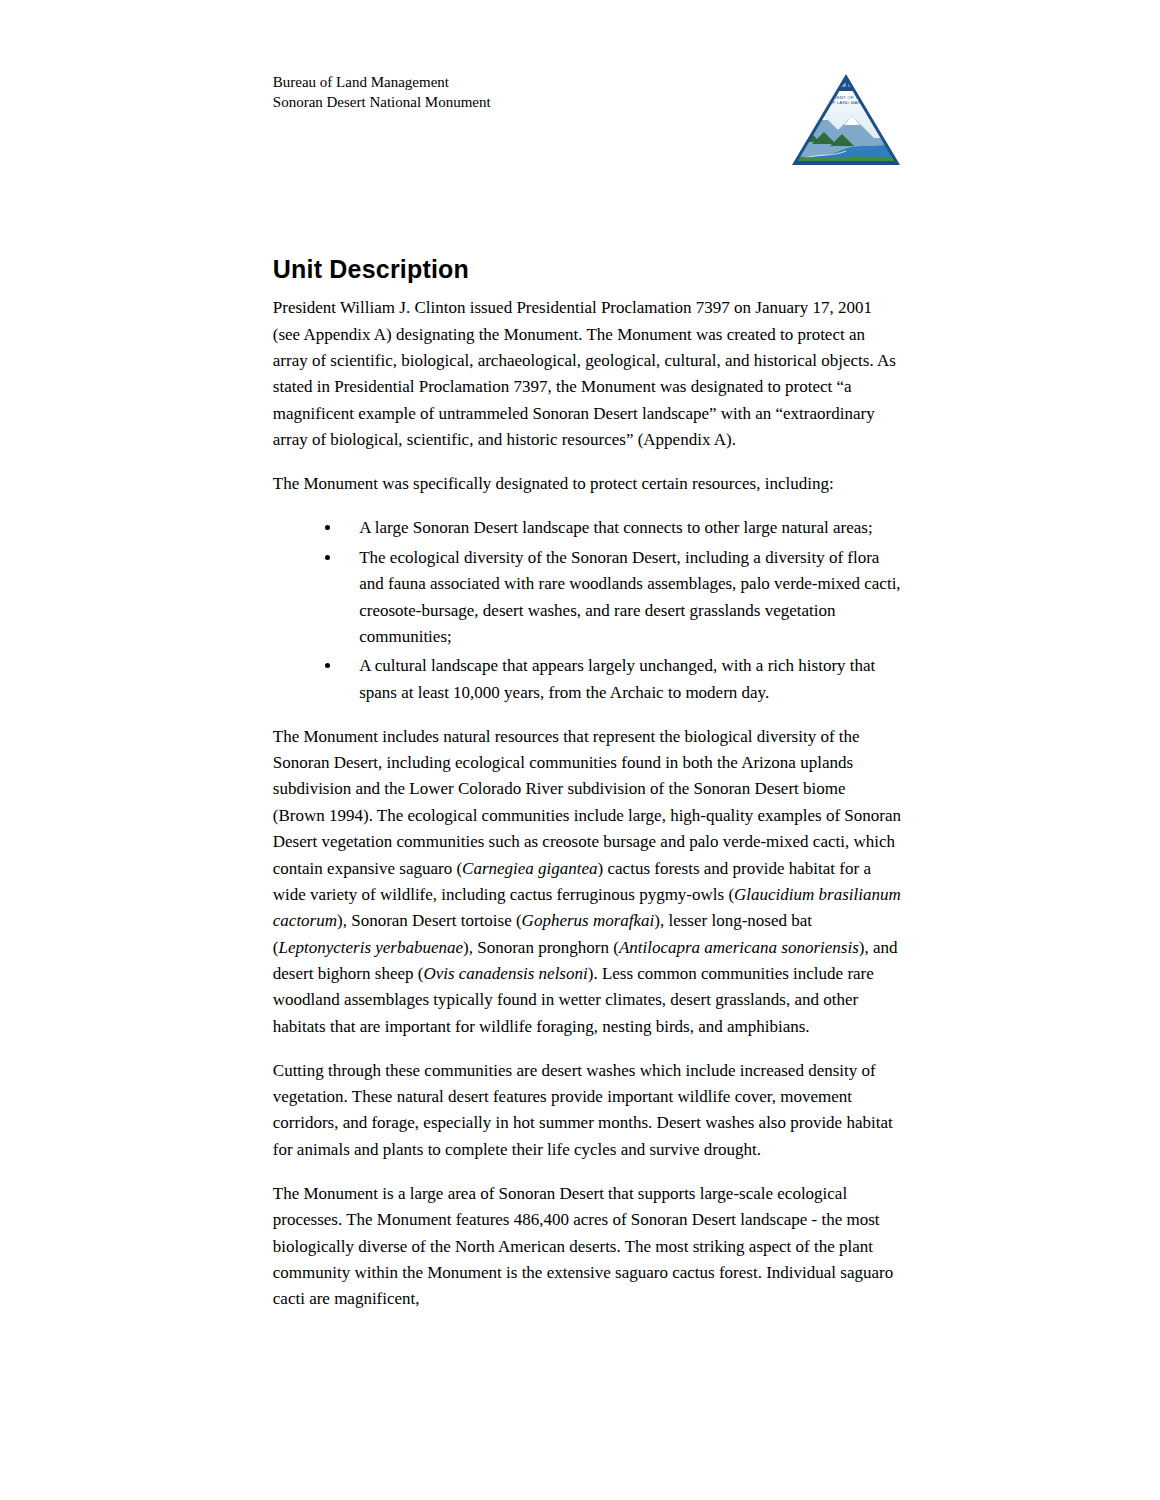Bureau of Land Management
Sonoran Desert National Monument
NATIONAL SYSTEM OF PUBLIC LANDS U.S. DEPARTMENT OF THE INTERIOR BUREAU OF LAND MANAGEMENT
Unit Description
President William J. Clinton issued Presidential Proclamation 7397 on January 17, 2001 (see Appendix A) designating the Monument. The Monument was created to protect an array of scientific, biological, archaeological, geological, cultural, and historical objects. As stated in Presidential Proclamation 7397, the Monument was designated to protect “a magnificent example of untrammeled Sonoran Desert landscape” with an “extraordinary array of biological, scientific, and historic resources” (Appendix A).
The Monument was specifically designated to protect certain resources, including:
A large Sonoran Desert landscape that connects to other large natural areas;
The ecological diversity of the Sonoran Desert, including a diversity of flora and fauna associated with rare woodlands assemblages, palo verde-mixed cacti, creosote-bursage, desert washes, and rare desert grasslands vegetation communities;
A cultural landscape that appears largely unchanged, with a rich history that spans at least 10,000 years, from the Archaic to modern day.
The Monument includes natural resources that represent the biological diversity of the Sonoran Desert, including ecological communities found in both the Arizona uplands subdivision and the Lower Colorado River subdivision of the Sonoran Desert biome (Brown 1994). The ecological communities include large, high-quality examples of Sonoran Desert vegetation communities such as creosote bursage and palo verde-mixed cacti, which contain expansive saguaro (Carnegiea gigantea) cactus forests and provide habitat for a wide variety of wildlife, including cactus ferruginous pygmy-owls (Glaucidium brasilianum cactorum), Sonoran Desert tortoise (Gopherus morafkai), lesser long-nosed bat (Leptonycteris yerbabuenae), Sonoran pronghorn (Antilocapra americana sonoriensis), and desert bighorn sheep (Ovis canadensis nelsoni). Less common communities include rare woodland assemblages typically found in wetter climates, desert grasslands, and other habitats that are important for wildlife foraging, nesting birds, and amphibians.
Cutting through these communities are desert washes which include increased density of vegetation. These natural desert features provide important wildlife cover, movement corridors, and forage, especially in hot summer months. Desert washes also provide habitat for animals and plants to complete their life cycles and survive drought.
The Monument is a large area of Sonoran Desert that supports large-scale ecological processes. The Monument features 486,400 acres of Sonoran Desert landscape - the most biologically diverse of the North American deserts. The most striking aspect of the plant community within the Monument is the extensive saguaro cactus forest. Individual saguaro cacti are magnificent,